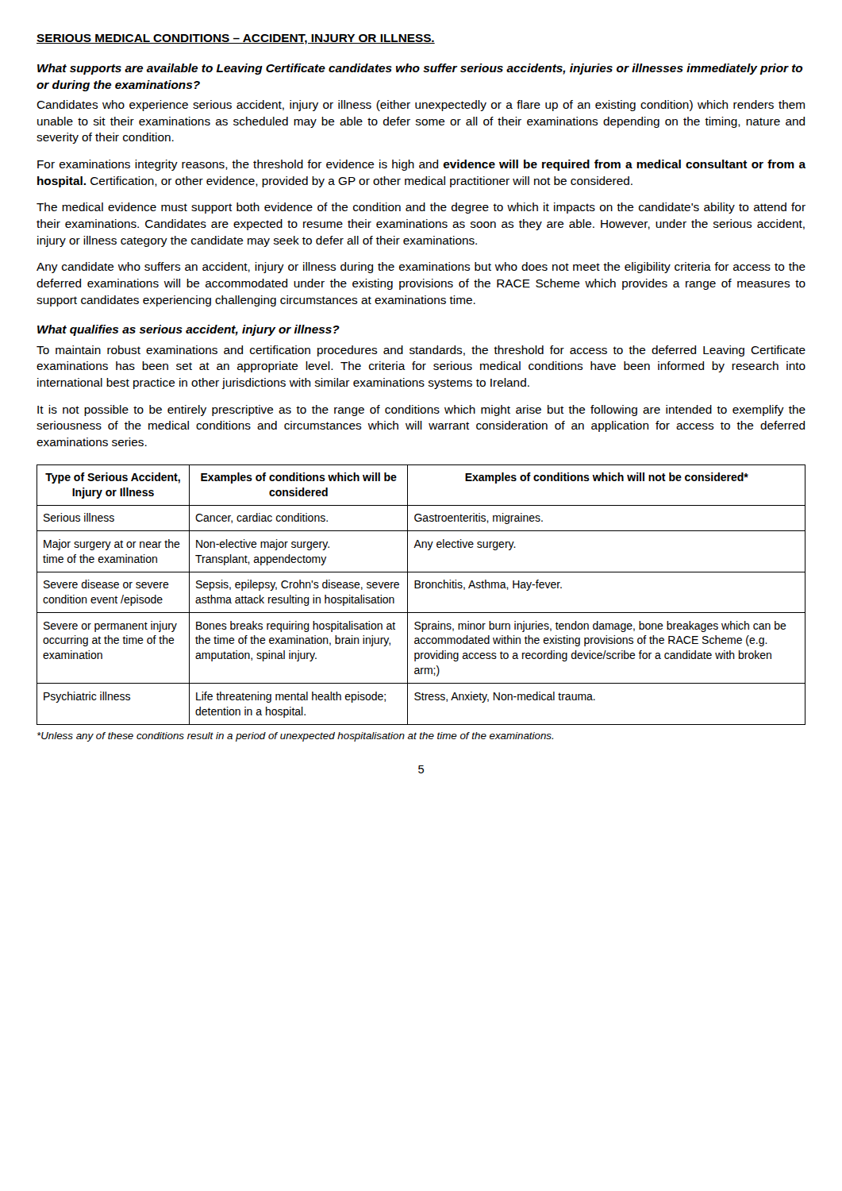SERIOUS MEDICAL CONDITIONS – ACCIDENT, INJURY OR ILLNESS.
What supports are available to Leaving Certificate candidates who suffer serious accidents, injuries or illnesses immediately prior to or during the examinations?
Candidates who experience serious accident, injury or illness (either unexpectedly or a flare up of an existing condition) which renders them unable to sit their examinations as scheduled may be able to defer some or all of their examinations depending on the timing, nature and severity of their condition.
For examinations integrity reasons, the threshold for evidence is high and evidence will be required from a medical consultant or from a hospital. Certification, or other evidence, provided by a GP or other medical practitioner will not be considered.
The medical evidence must support both evidence of the condition and the degree to which it impacts on the candidate's ability to attend for their examinations. Candidates are expected to resume their examinations as soon as they are able. However, under the serious accident, injury or illness category the candidate may seek to defer all of their examinations.
Any candidate who suffers an accident, injury or illness during the examinations but who does not meet the eligibility criteria for access to the deferred examinations will be accommodated under the existing provisions of the RACE Scheme which provides a range of measures to support candidates experiencing challenging circumstances at examinations time.
What qualifies as serious accident, injury or illness?
To maintain robust examinations and certification procedures and standards, the threshold for access to the deferred Leaving Certificate examinations has been set at an appropriate level. The criteria for serious medical conditions have been informed by research into international best practice in other jurisdictions with similar examinations systems to Ireland.
It is not possible to be entirely prescriptive as to the range of conditions which might arise but the following are intended to exemplify the seriousness of the medical conditions and circumstances which will warrant consideration of an application for access to the deferred examinations series.
| Type of Serious Accident, Injury or Illness | Examples of conditions which will be considered | Examples of conditions which will not be considered* |
| --- | --- | --- |
| Serious illness | Cancer, cardiac conditions. | Gastroenteritis, migraines. |
| Major surgery at or near the time of the examination | Non-elective major surgery. Transplant, appendectomy | Any elective surgery. |
| Severe disease or severe condition event /episode | Sepsis, epilepsy, Crohn's disease, severe asthma attack resulting in hospitalisation | Bronchitis, Asthma, Hay-fever. |
| Severe or permanent injury occurring at the time of the examination | Bones breaks requiring hospitalisation at the time of the examination, brain injury, amputation, spinal injury. | Sprains, minor burn injuries, tendon damage, bone breakages which can be accommodated within the existing provisions of the RACE Scheme (e.g. providing access to a recording device/scribe for a candidate with broken arm;) |
| Psychiatric illness | Life threatening mental health episode; detention in a hospital. | Stress, Anxiety, Non-medical trauma. |
*Unless any of these conditions result in a period of unexpected hospitalisation at the time of the examinations.
5